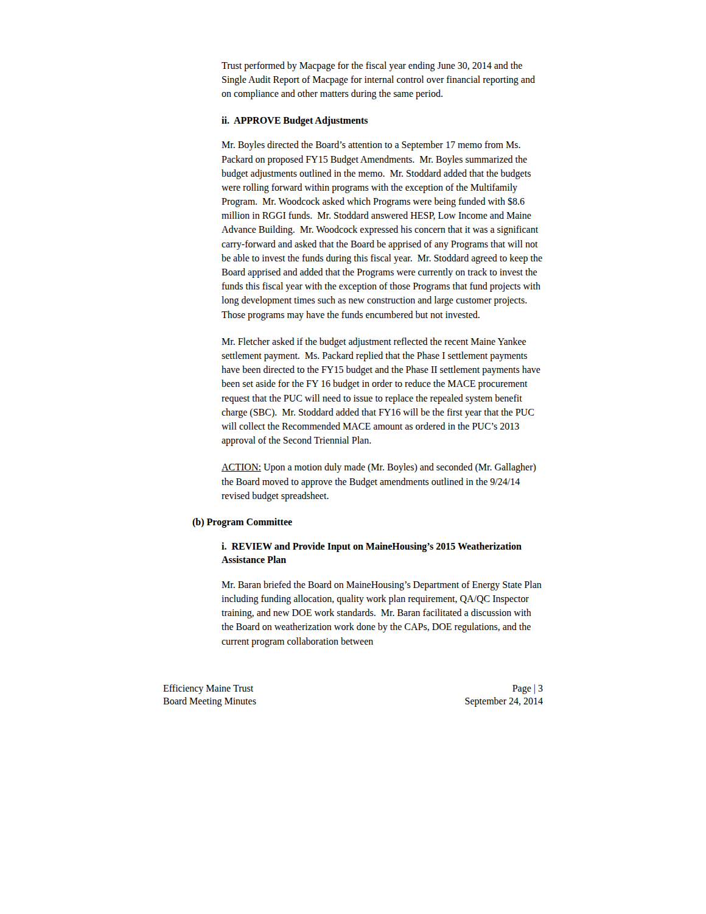Trust performed by Macpage for the fiscal year ending June 30, 2014 and the Single Audit Report of Macpage for internal control over financial reporting and on compliance and other matters during the same period.
ii. APPROVE Budget Adjustments
Mr. Boyles directed the Board’s attention to a September 17 memo from Ms. Packard on proposed FY15 Budget Amendments. Mr. Boyles summarized the budget adjustments outlined in the memo. Mr. Stoddard added that the budgets were rolling forward within programs with the exception of the Multifamily Program. Mr. Woodcock asked which Programs were being funded with $8.6 million in RGGI funds. Mr. Stoddard answered HESP, Low Income and Maine Advance Building. Mr. Woodcock expressed his concern that it was a significant carry-forward and asked that the Board be apprised of any Programs that will not be able to invest the funds during this fiscal year. Mr. Stoddard agreed to keep the Board apprised and added that the Programs were currently on track to invest the funds this fiscal year with the exception of those Programs that fund projects with long development times such as new construction and large customer projects. Those programs may have the funds encumbered but not invested.
Mr. Fletcher asked if the budget adjustment reflected the recent Maine Yankee settlement payment. Ms. Packard replied that the Phase I settlement payments have been directed to the FY15 budget and the Phase II settlement payments have been set aside for the FY 16 budget in order to reduce the MACE procurement request that the PUC will need to issue to replace the repealed system benefit charge (SBC). Mr. Stoddard added that FY16 will be the first year that the PUC will collect the Recommended MACE amount as ordered in the PUC’s 2013 approval of the Second Triennial Plan.
ACTION: Upon a motion duly made (Mr. Boyles) and seconded (Mr. Gallagher) the Board moved to approve the Budget amendments outlined in the 9/24/14 revised budget spreadsheet.
(b) Program Committee
i. REVIEW and Provide Input on MaineHousing’s 2015 Weatherization Assistance Plan
Mr. Baran briefed the Board on MaineHousing’s Department of Energy State Plan including funding allocation, quality work plan requirement, QA/QC Inspector training, and new DOE work standards. Mr. Baran facilitated a discussion with the Board on weatherization work done by the CAPs, DOE regulations, and the current program collaboration between
Efficiency Maine Trust
Board Meeting Minutes
Page | 3
September 24, 2014